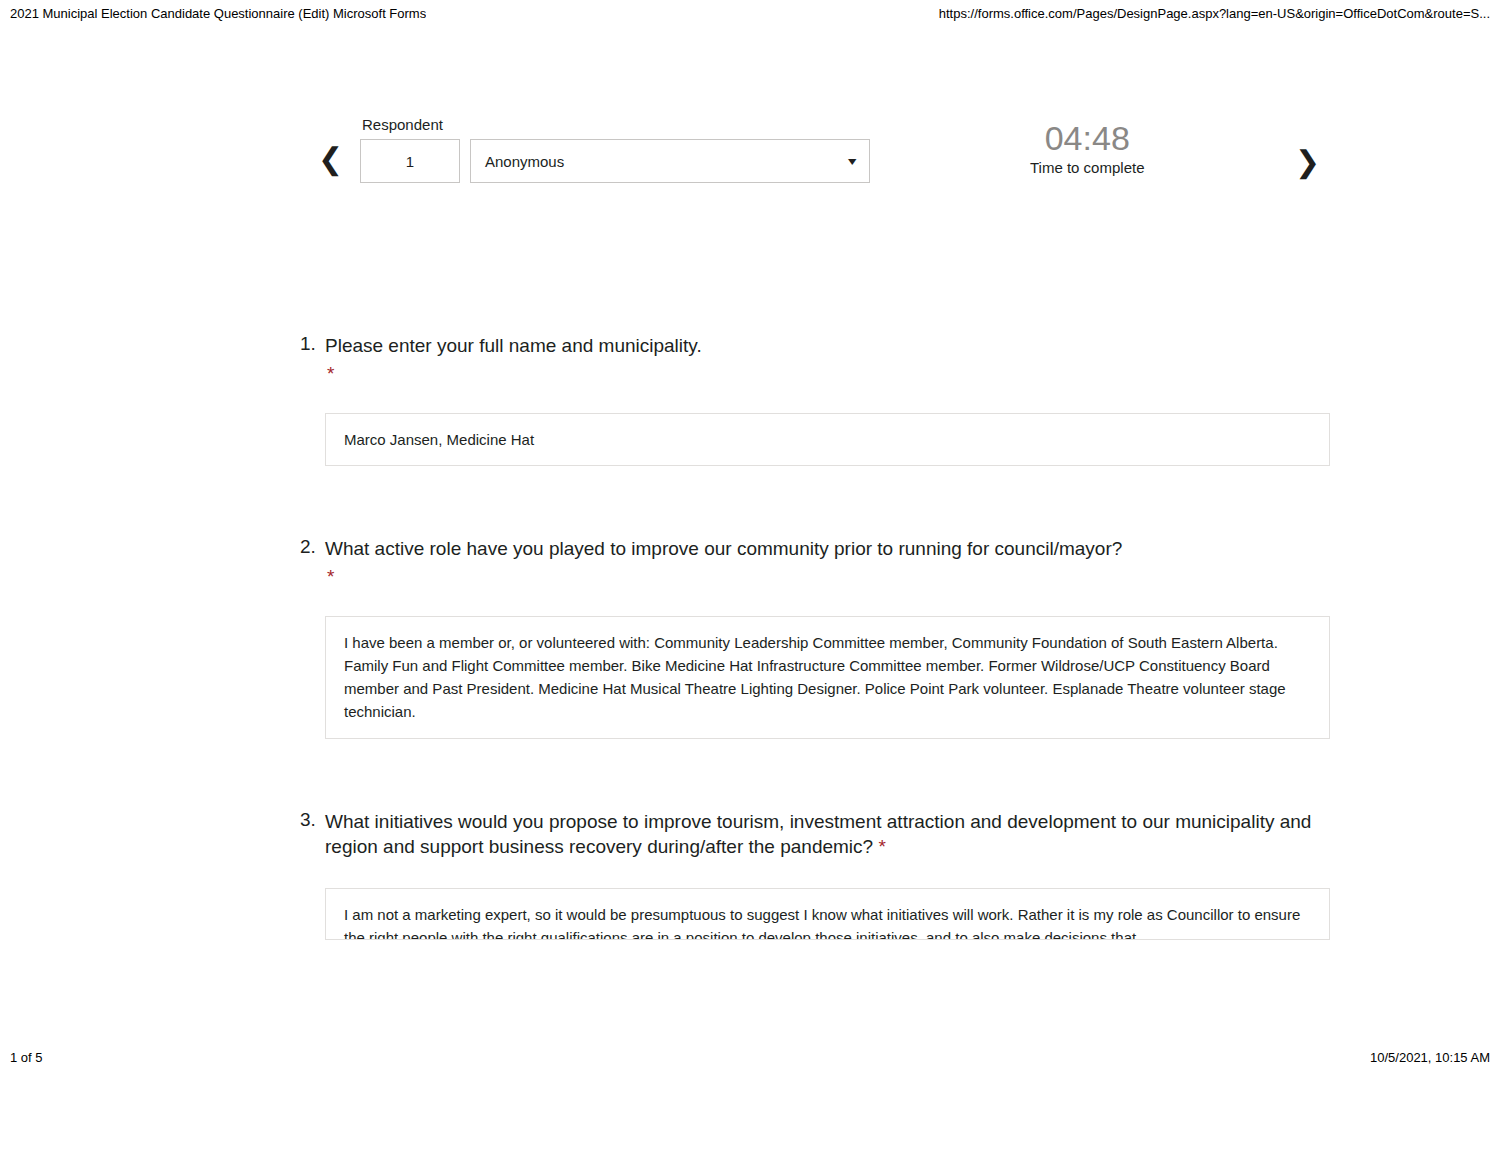2021 Municipal Election Candidate Questionnaire (Edit) Microsoft Forms
https://forms.office.com/Pages/DesignPage.aspx?lang=en-US&origin=OfficeDotCom&route=S...
❮
Respondent
1
Anonymous▾
04:48
Time to complete
❯
Please enter your full name and municipality.
*
Marco Jansen, Medicine Hat
What active role have you played to improve our community prior to running for council/mayor?
*
I have been a member or, or volunteered with: Community Leadership Committee member, Community Foundation of South Eastern Alberta. Family Fun and Flight Committee member. Bike Medicine Hat Infrastructure Committee member. Former Wildrose/UCP Constituency Board member and Past President. Medicine Hat Musical Theatre Lighting Designer. Police Point Park volunteer. Esplanade Theatre volunteer stage technician.
What initiatives would you propose to improve tourism, investment attraction and development to our municipality and region and support business recovery during/after the pandemic? *
I am not a marketing expert, so it would be presumptuous to suggest I know what initiatives will work. Rather it is my role as Councillor to ensure the right people with the right qualifications are in a position to develop those initiatives, and to also make decisions that
1 of 5
10/5/2021, 10:15 AM